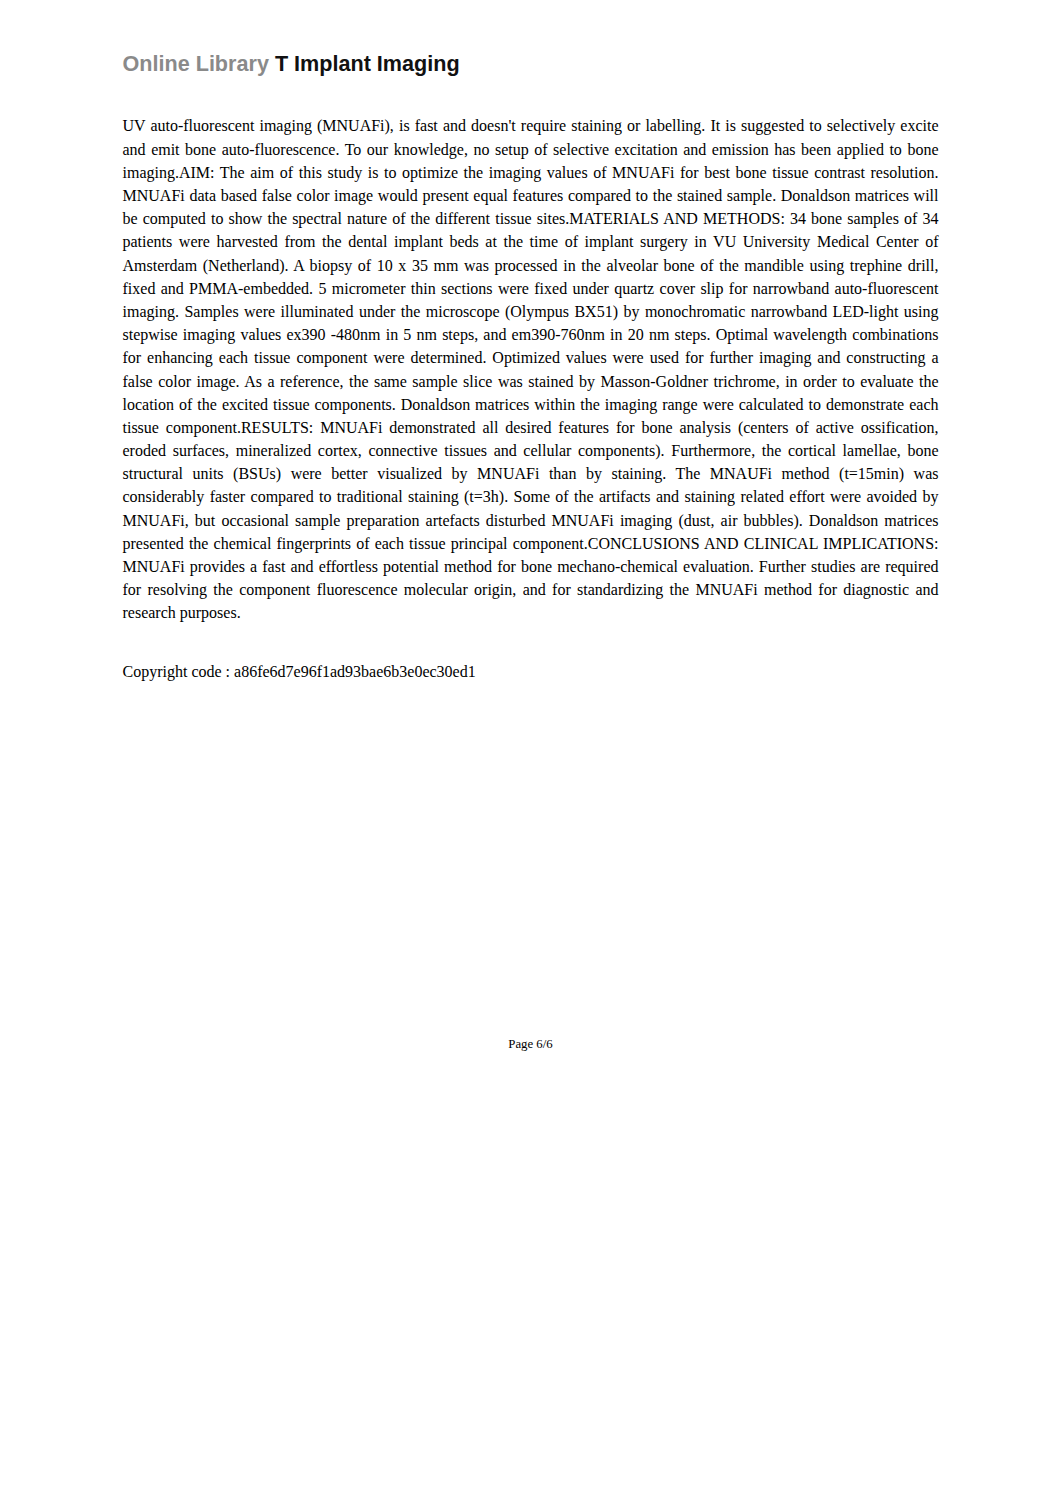Online Library T Implant Imaging
UV auto-fluorescent imaging (MNUAFi), is fast and doesn't require staining or labelling. It is suggested to selectively excite and emit bone auto-fluorescence. To our knowledge, no setup of selective excitation and emission has been applied to bone imaging.AIM: The aim of this study is to optimize the imaging values of MNUAFi for best bone tissue contrast resolution. MNUAFi data based false color image would present equal features compared to the stained sample. Donaldson matrices will be computed to show the spectral nature of the different tissue sites.MATERIALS AND METHODS: 34 bone samples of 34 patients were harvested from the dental implant beds at the time of implant surgery in VU University Medical Center of Amsterdam (Netherland). A biopsy of 10 x 35 mm was processed in the alveolar bone of the mandible using trephine drill, fixed and PMMA-embedded. 5 micrometer thin sections were fixed under quartz cover slip for narrowband auto-fluorescent imaging. Samples were illuminated under the microscope (Olympus BX51) by monochromatic narrowband LED-light using stepwise imaging values ex390 -480nm in 5 nm steps, and em390-760nm in 20 nm steps. Optimal wavelength combinations for enhancing each tissue component were determined. Optimized values were used for further imaging and constructing a false color image. As a reference, the same sample slice was stained by Masson-Goldner trichrome, in order to evaluate the location of the excited tissue components. Donaldson matrices within the imaging range were calculated to demonstrate each tissue component.RESULTS: MNUAFi demonstrated all desired features for bone analysis (centers of active ossification, eroded surfaces, mineralized cortex, connective tissues and cellular components). Furthermore, the cortical lamellae, bone structural units (BSUs) were better visualized by MNUAFi than by staining. The MNAUFi method (t=15min) was considerably faster compared to traditional staining (t=3h). Some of the artifacts and staining related effort were avoided by MNUAFi, but occasional sample preparation artefacts disturbed MNUAFi imaging (dust, air bubbles). Donaldson matrices presented the chemical fingerprints of each tissue principal component.CONCLUSIONS AND CLINICAL IMPLICATIONS: MNUAFi provides a fast and effortless potential method for bone mechano-chemical evaluation. Further studies are required for resolving the component fluorescence molecular origin, and for standardizing the MNUAFi method for diagnostic and research purposes.
Copyright code : a86fe6d7e96f1ad93bae6b3e0ec30ed1
Page 6/6